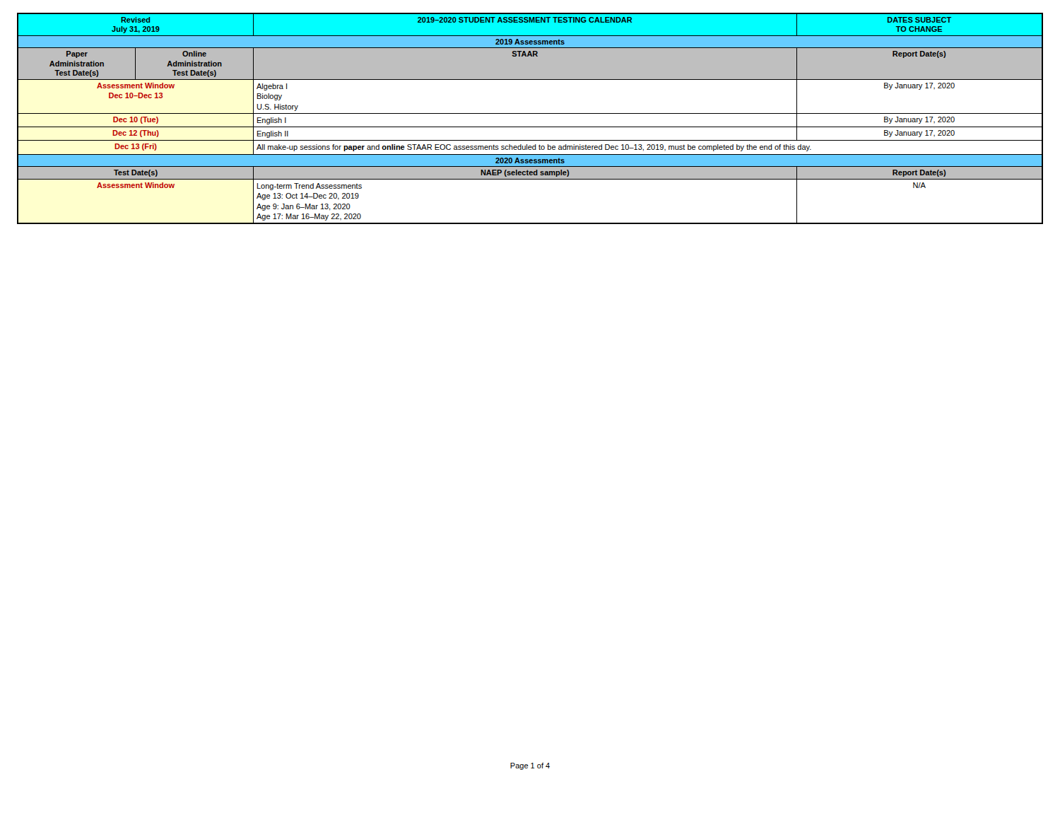| Revised July 31, 2019 | 2019–2020 STUDENT ASSESSMENT TESTING CALENDAR | DATES SUBJECT TO CHANGE |
| 2019 Assessments |
| Paper Administration Test Date(s) | Online Administration Test Date(s) | STAAR | Report Date(s) |
| Assessment Window Dec 10–Dec 13 | Algebra I Biology U.S. History | By January 17, 2020 |
| Dec 10 (Tue) | English I | By January 17, 2020 |
| Dec 12 (Thu) | English II | By January 17, 2020 |
| Dec 13 (Fri) | All make-up sessions for paper and online STAAR EOC assessments scheduled to be administered Dec 10–13, 2019, must be completed by the end of this day. |
| 2020 Assessments |
| Test Date(s) | NAEP (selected sample) | Report Date(s) |
| Assessment Window | Long-term Trend Assessments Age 13: Oct 14–Dec 20, 2019 Age 9: Jan 6–Mar 13, 2020 Age 17: Mar 16–May 22, 2020 | N/A |
Page 1 of 4